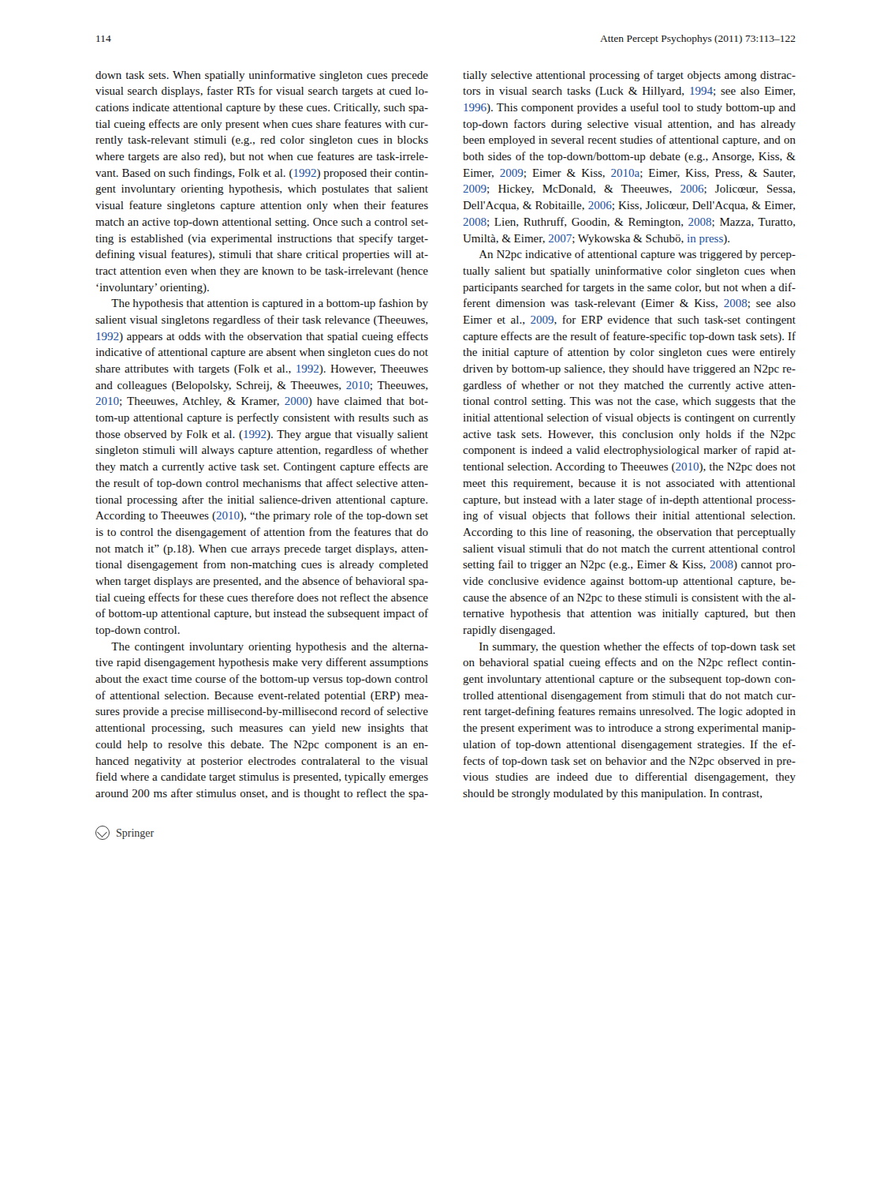114 Atten Percept Psychophys (2011) 73:113–122
down task sets. When spatially uninformative singleton cues precede visual search displays, faster RTs for visual search targets at cued locations indicate attentional capture by these cues. Critically, such spatial cueing effects are only present when cues share features with currently task-relevant stimuli (e.g., red color singleton cues in blocks where targets are also red), but not when cue features are task-irrelevant. Based on such findings, Folk et al. (1992) proposed their contingent involuntary orienting hypothesis, which postulates that salient visual feature singletons capture attention only when their features match an active top-down attentional setting. Once such a control setting is established (via experimental instructions that specify target-defining visual features), stimuli that share critical properties will attract attention even when they are known to be task-irrelevant (hence ‘involuntary’ orienting).
The hypothesis that attention is captured in a bottom-up fashion by salient visual singletons regardless of their task relevance (Theeuwes, 1992) appears at odds with the observation that spatial cueing effects indicative of attentional capture are absent when singleton cues do not share attributes with targets (Folk et al., 1992). However, Theeuwes and colleagues (Belopolsky, Schreij, & Theeuwes, 2010; Theeuwes, 2010; Theeuwes, Atchley, & Kramer, 2000) have claimed that bottom-up attentional capture is perfectly consistent with results such as those observed by Folk et al. (1992). They argue that visually salient singleton stimuli will always capture attention, regardless of whether they match a currently active task set. Contingent capture effects are the result of top-down control mechanisms that affect selective attentional processing after the initial salience-driven attentional capture. According to Theeuwes (2010), “the primary role of the top-down set is to control the disengagement of attention from the features that do not match it” (p.18). When cue arrays precede target displays, attentional disengagement from non-matching cues is already completed when target displays are presented, and the absence of behavioral spatial cueing effects for these cues therefore does not reflect the absence of bottom-up attentional capture, but instead the subsequent impact of top-down control.
The contingent involuntary orienting hypothesis and the alternative rapid disengagement hypothesis make very different assumptions about the exact time course of the bottom-up versus top-down control of attentional selection. Because event-related potential (ERP) measures provide a precise millisecond-by-millisecond record of selective attentional processing, such measures can yield new insights that could help to resolve this debate. The N2pc component is an enhanced negativity at posterior electrodes contralateral to the visual field where a candidate target stimulus is presented, typically emerges around 200 ms after stimulus onset, and is thought to reflect the spatially selective attentional processing of target objects among distractors in visual search tasks (Luck & Hillyard, 1994; see also Eimer, 1996). This component provides a useful tool to study bottom-up and top-down factors during selective visual attention, and has already been employed in several recent studies of attentional capture, and on both sides of the top-down/bottom-up debate (e.g., Ansorge, Kiss, & Eimer, 2009; Eimer & Kiss, 2010a; Eimer, Kiss, Press, & Sauter, 2009; Hickey, McDonald, & Theeuwes, 2006; Jolicœur, Sessa, Dell'Acqua, & Robitaille, 2006; Kiss, Jolicœur, Dell'Acqua, & Eimer, 2008; Lien, Ruthruff, Goodin, & Remington, 2008; Mazza, Turatto, Umiltà, & Eimer, 2007; Wykowska & Schubö, in press).
An N2pc indicative of attentional capture was triggered by perceptually salient but spatially uninformative color singleton cues when participants searched for targets in the same color, but not when a different dimension was task-relevant (Eimer & Kiss, 2008; see also Eimer et al., 2009, for ERP evidence that such task-set contingent capture effects are the result of feature-specific top-down task sets). If the initial capture of attention by color singleton cues were entirely driven by bottom-up salience, they should have triggered an N2pc regardless of whether or not they matched the currently active attentional control setting. This was not the case, which suggests that the initial attentional selection of visual objects is contingent on currently active task sets. However, this conclusion only holds if the N2pc component is indeed a valid electrophysiological marker of rapid attentional selection. According to Theeuwes (2010), the N2pc does not meet this requirement, because it is not associated with attentional capture, but instead with a later stage of in-depth attentional processing of visual objects that follows their initial attentional selection. According to this line of reasoning, the observation that perceptually salient visual stimuli that do not match the current attentional control setting fail to trigger an N2pc (e.g., Eimer & Kiss, 2008) cannot provide conclusive evidence against bottom-up attentional capture, because the absence of an N2pc to these stimuli is consistent with the alternative hypothesis that attention was initially captured, but then rapidly disengaged.
In summary, the question whether the effects of top-down task set on behavioral spatial cueing effects and on the N2pc reflect contingent involuntary attentional capture or the subsequent top-down controlled attentional disengagement from stimuli that do not match current target-defining features remains unresolved. The logic adopted in the present experiment was to introduce a strong experimental manipulation of top-down attentional disengagement strategies. If the effects of top-down task set on behavior and the N2pc observed in previous studies are indeed due to differential disengagement, they should be strongly modulated by this manipulation. In contrast,
Springer